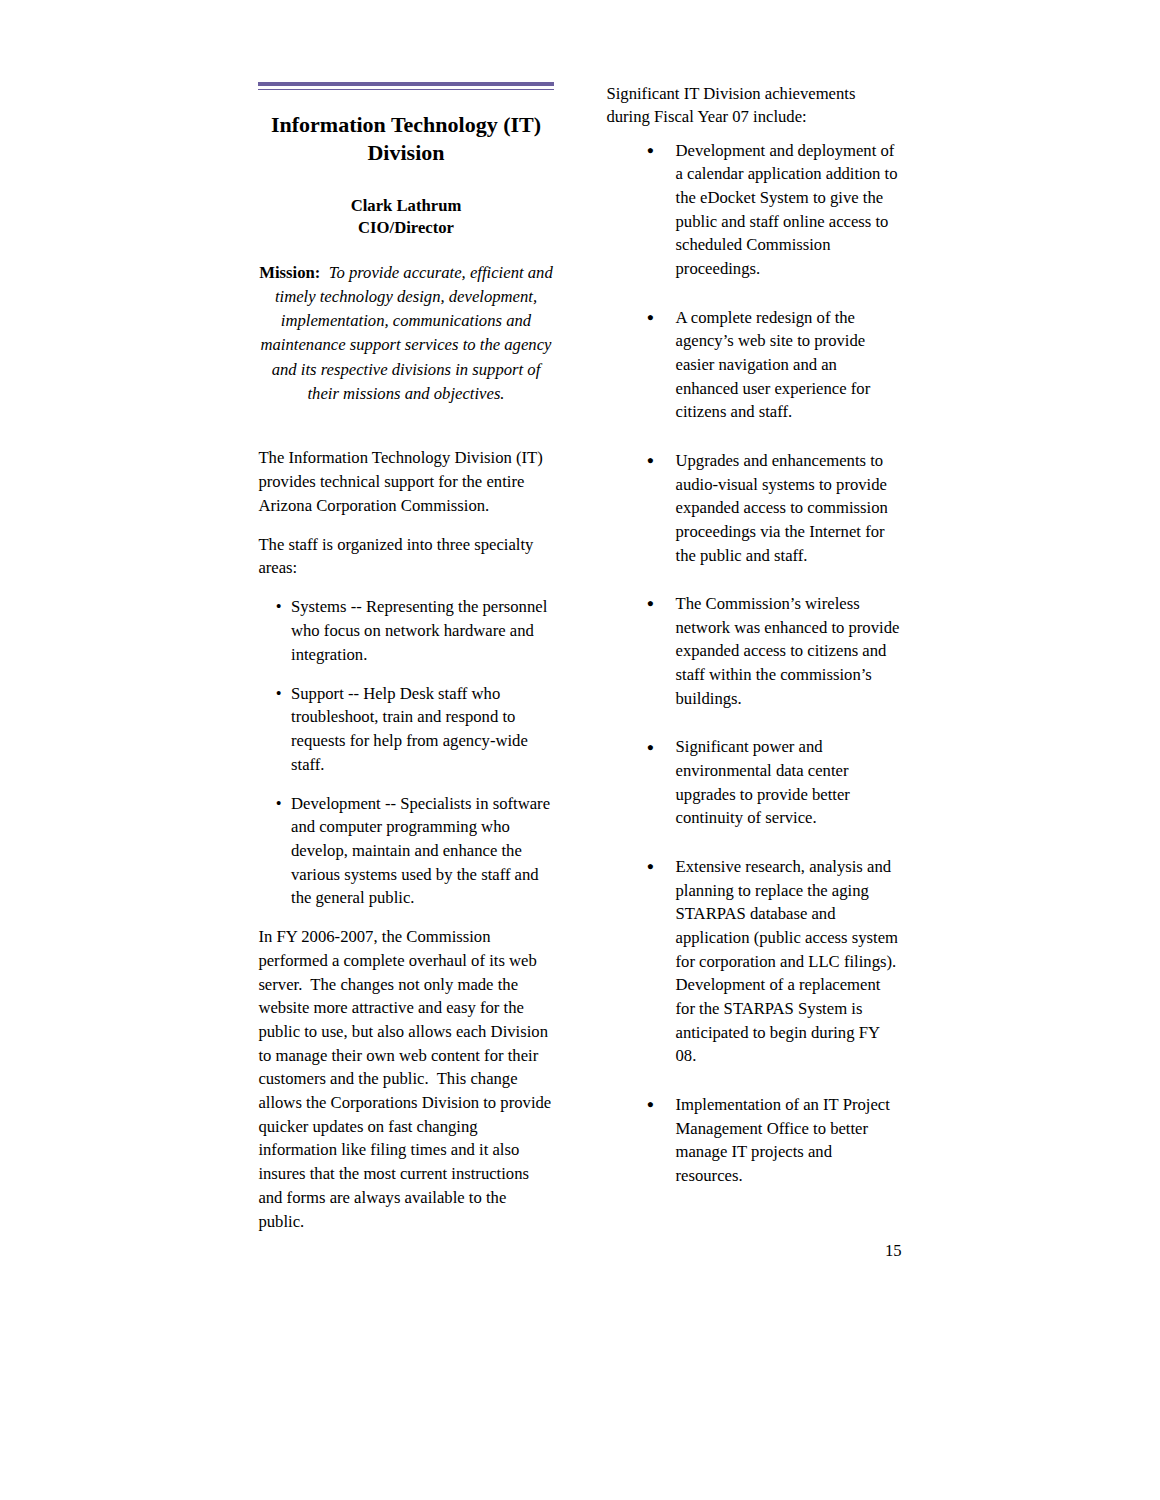Information Technology (IT)
Division
Clark Lathrum
CIO/Director
Mission: To provide accurate, efficient and timely technology design, development, implementation, communications and maintenance support services to the agency and its respective divisions in support of their missions and objectives.
The Information Technology Division (IT) provides technical support for the entire Arizona Corporation Commission.
The staff is organized into three specialty areas:
Systems -- Representing the personnel who focus on network hardware and integration.
Support -- Help Desk staff who troubleshoot, train and respond to requests for help from agency-wide staff.
Development -- Specialists in software and computer programming who develop, maintain and enhance the various systems used by the staff and the general public.
In FY 2006-2007, the Commission performed a complete overhaul of its web server. The changes not only made the website more attractive and easy for the public to use, but also allows each Division to manage their own web content for their customers and the public. This change allows the Corporations Division to provide quicker updates on fast changing information like filing times and it also insures that the most current instructions and forms are always available to the public.
Significant IT Division achievements during Fiscal Year 07 include:
Development and deployment of a calendar application addition to the eDocket System to give the public and staff online access to scheduled Commission proceedings.
A complete redesign of the agency’s web site to provide easier navigation and an enhanced user experience for citizens and staff.
Upgrades and enhancements to audio-visual systems to provide expanded access to commission proceedings via the Internet for the public and staff.
The Commission’s wireless network was enhanced to provide expanded access to citizens and staff within the commission’s buildings.
Significant power and environmental data center upgrades to provide better continuity of service.
Extensive research, analysis and planning to replace the aging STARPAS database and application (public access system for corporation and LLC filings). Development of a replacement for the STARPAS System is anticipated to begin during FY 08.
Implementation of an IT Project Management Office to better manage IT projects and resources.
15